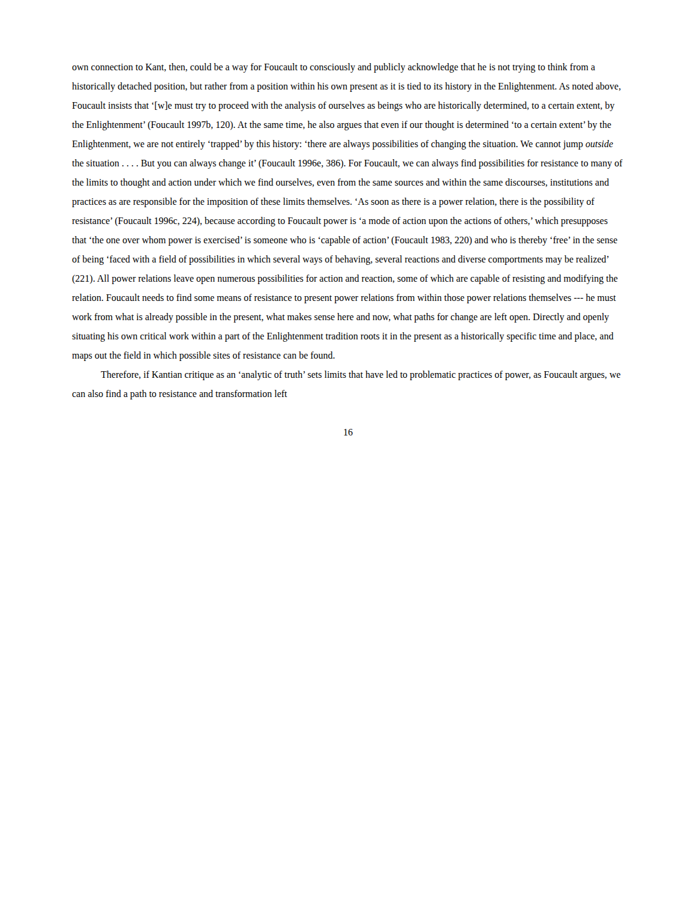own connection to Kant, then, could be a way for Foucault to consciously and publicly acknowledge that he is not trying to think from a historically detached position, but rather from a position within his own present as it is tied to its history in the Enlightenment. As noted above, Foucault insists that ‘[w]e must try to proceed with the analysis of ourselves as beings who are historically determined, to a certain extent, by the Enlightenment’ (Foucault 1997b, 120). At the same time, he also argues that even if our thought is determined ‘to a certain extent’ by the Enlightenment, we are not entirely ‘trapped’ by this history: ‘there are always possibilities of changing the situation. We cannot jump outside the situation . . . . But you can always change it’ (Foucault 1996e, 386). For Foucault, we can always find possibilities for resistance to many of the limits to thought and action under which we find ourselves, even from the same sources and within the same discourses, institutions and practices as are responsible for the imposition of these limits themselves. ‘As soon as there is a power relation, there is the possibility of resistance’ (Foucault 1996c, 224), because according to Foucault power is ‘a mode of action upon the actions of others,’ which presupposes that ‘the one over whom power is exercised’ is someone who is ‘capable of action’ (Foucault 1983, 220) and who is thereby ‘free’ in the sense of being ‘faced with a field of possibilities in which several ways of behaving, several reactions and diverse comportments may be realized’ (221). All power relations leave open numerous possibilities for action and reaction, some of which are capable of resisting and modifying the relation. Foucault needs to find some means of resistance to present power relations from within those power relations themselves --- he must work from what is already possible in the present, what makes sense here and now, what paths for change are left open. Directly and openly situating his own critical work within a part of the Enlightenment tradition roots it in the present as a historically specific time and place, and maps out the field in which possible sites of resistance can be found.
Therefore, if Kantian critique as an ‘analytic of truth’ sets limits that have led to problematic practices of power, as Foucault argues, we can also find a path to resistance and transformation left
16